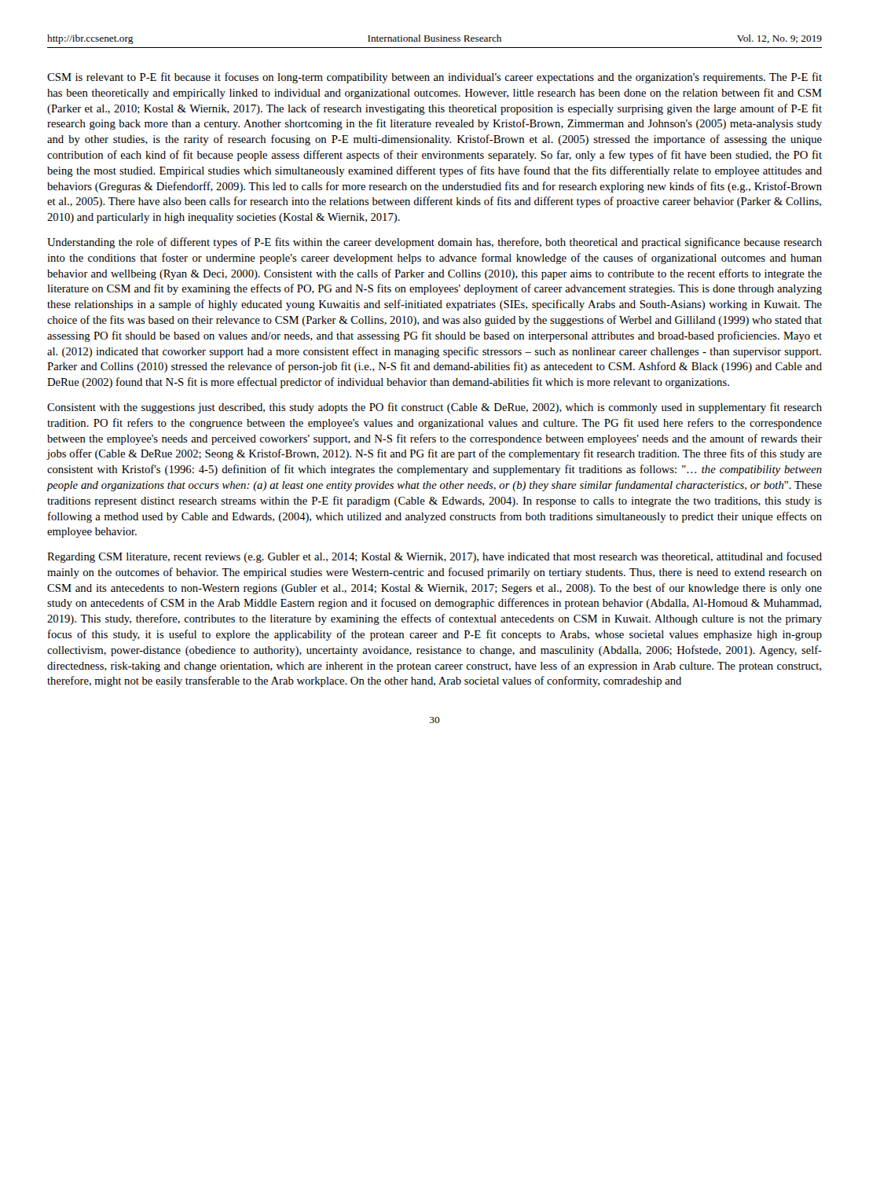http://ibr.ccsenet.org
International Business Research
Vol. 12, No. 9; 2019
CSM is relevant to P-E fit because it focuses on long-term compatibility between an individual's career expectations and the organization's requirements. The P-E fit has been theoretically and empirically linked to individual and organizational outcomes. However, little research has been done on the relation between fit and CSM (Parker et al., 2010; Kostal & Wiernik, 2017). The lack of research investigating this theoretical proposition is especially surprising given the large amount of P-E fit research going back more than a century. Another shortcoming in the fit literature revealed by Kristof-Brown, Zimmerman and Johnson's (2005) meta-analysis study and by other studies, is the rarity of research focusing on P-E multi-dimensionality. Kristof-Brown et al. (2005) stressed the importance of assessing the unique contribution of each kind of fit because people assess different aspects of their environments separately. So far, only a few types of fit have been studied, the PO fit being the most studied. Empirical studies which simultaneously examined different types of fits have found that the fits differentially relate to employee attitudes and behaviors (Greguras & Diefendorff, 2009). This led to calls for more research on the understudied fits and for research exploring new kinds of fits (e.g., Kristof-Brown et al., 2005). There have also been calls for research into the relations between different kinds of fits and different types of proactive career behavior (Parker & Collins, 2010) and particularly in high inequality societies (Kostal & Wiernik, 2017).
Understanding the role of different types of P-E fits within the career development domain has, therefore, both theoretical and practical significance because research into the conditions that foster or undermine people's career development helps to advance formal knowledge of the causes of organizational outcomes and human behavior and wellbeing (Ryan & Deci, 2000). Consistent with the calls of Parker and Collins (2010), this paper aims to contribute to the recent efforts to integrate the literature on CSM and fit by examining the effects of PO, PG and N-S fits on employees' deployment of career advancement strategies. This is done through analyzing these relationships in a sample of highly educated young Kuwaitis and self-initiated expatriates (SIEs, specifically Arabs and South-Asians) working in Kuwait. The choice of the fits was based on their relevance to CSM (Parker & Collins, 2010), and was also guided by the suggestions of Werbel and Gilliland (1999) who stated that assessing PO fit should be based on values and/or needs, and that assessing PG fit should be based on interpersonal attributes and broad-based proficiencies. Mayo et al. (2012) indicated that coworker support had a more consistent effect in managing specific stressors – such as nonlinear career challenges - than supervisor support. Parker and Collins (2010) stressed the relevance of person-job fit (i.e., N-S fit and demand-abilities fit) as antecedent to CSM. Ashford & Black (1996) and Cable and DeRue (2002) found that N-S fit is more effectual predictor of individual behavior than demand-abilities fit which is more relevant to organizations.
Consistent with the suggestions just described, this study adopts the PO fit construct (Cable & DeRue, 2002), which is commonly used in supplementary fit research tradition. PO fit refers to the congruence between the employee's values and organizational values and culture. The PG fit used here refers to the correspondence between the employee's needs and perceived coworkers' support, and N-S fit refers to the correspondence between employees' needs and the amount of rewards their jobs offer (Cable & DeRue 2002; Seong & Kristof-Brown, 2012). N-S fit and PG fit are part of the complementary fit research tradition. The three fits of this study are consistent with Kristof's (1996: 4-5) definition of fit which integrates the complementary and supplementary fit traditions as follows: "… the compatibility between people and organizations that occurs when: (a) at least one entity provides what the other needs, or (b) they share similar fundamental characteristics, or both". These traditions represent distinct research streams within the P-E fit paradigm (Cable & Edwards, 2004). In response to calls to integrate the two traditions, this study is following a method used by Cable and Edwards, (2004), which utilized and analyzed constructs from both traditions simultaneously to predict their unique effects on employee behavior.
Regarding CSM literature, recent reviews (e.g. Gubler et al., 2014; Kostal & Wiernik, 2017), have indicated that most research was theoretical, attitudinal and focused mainly on the outcomes of behavior. The empirical studies were Western-centric and focused primarily on tertiary students. Thus, there is need to extend research on CSM and its antecedents to non-Western regions (Gubler et al., 2014; Kostal & Wiernik, 2017; Segers et al., 2008). To the best of our knowledge there is only one study on antecedents of CSM in the Arab Middle Eastern region and it focused on demographic differences in protean behavior (Abdalla, Al-Homoud & Muhammad, 2019). This study, therefore, contributes to the literature by examining the effects of contextual antecedents on CSM in Kuwait. Although culture is not the primary focus of this study, it is useful to explore the applicability of the protean career and P-E fit concepts to Arabs, whose societal values emphasize high in-group collectivism, power-distance (obedience to authority), uncertainty avoidance, resistance to change, and masculinity (Abdalla, 2006; Hofstede, 2001). Agency, self-directedness, risk-taking and change orientation, which are inherent in the protean career construct, have less of an expression in Arab culture. The protean construct, therefore, might not be easily transferable to the Arab workplace. On the other hand, Arab societal values of conformity, comradeship and
30